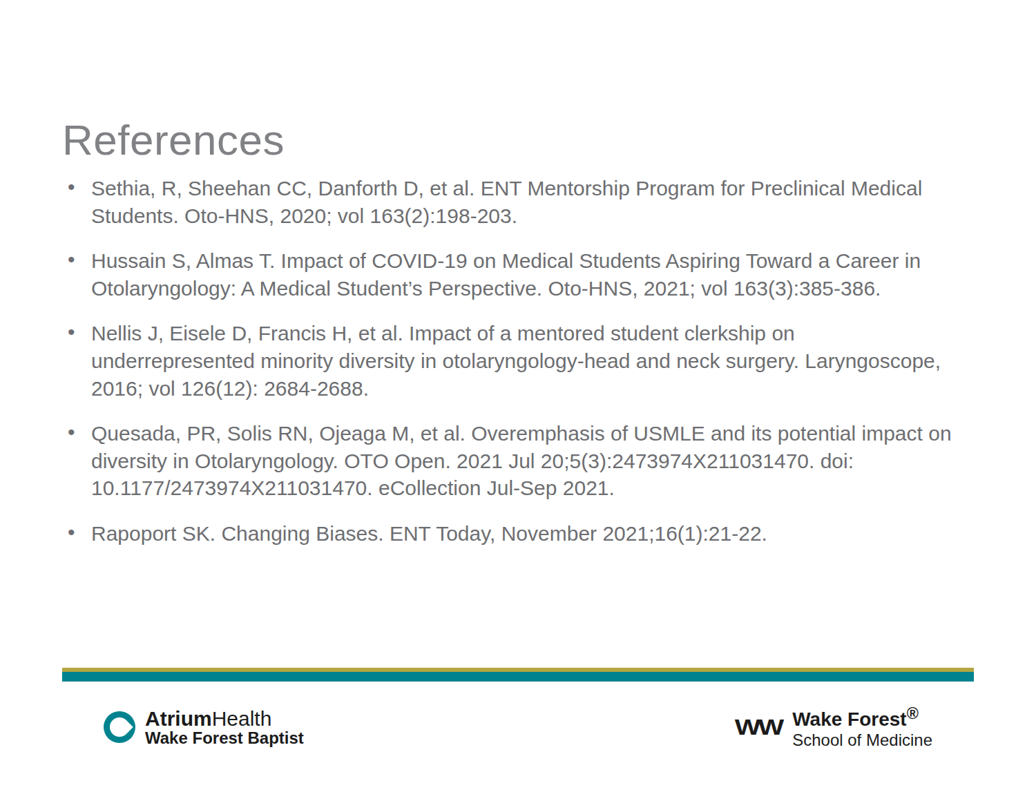References
Sethia, R, Sheehan CC, Danforth D, et al. ENT Mentorship Program for Preclinical Medical Students. Oto-HNS, 2020; vol 163(2):198-203.
Hussain S, Almas T. Impact of COVID-19 on Medical Students Aspiring Toward a Career in Otolaryngology: A Medical Student’s Perspective. Oto-HNS, 2021; vol 163(3):385-386.
Nellis J, Eisele D, Francis H, et al. Impact of a mentored student clerkship on underrepresented minority diversity in otolaryngology-head and neck surgery. Laryngoscope, 2016; vol 126(12): 2684-2688.
Quesada, PR, Solis RN, Ojeaga M, et al. Overemphasis of USMLE and its potential impact on diversity in Otolaryngology. OTO Open. 2021 Jul 20;5(3):2473974X211031470. doi: 10.1177/2473974X211031470. eCollection Jul-Sep 2021.
Rapoport SK. Changing Biases. ENT Today, November 2021;16(1):21-22.
Atrium Health
Wake Forest Baptist
WW
Wake Forest®
School of Medicine